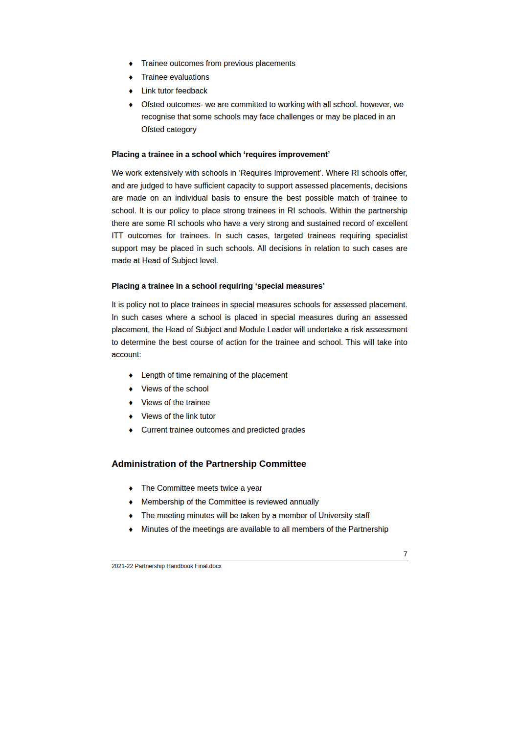Trainee outcomes from previous placements
Trainee evaluations
Link tutor feedback
Ofsted outcomes- we are committed to working with all school. however, we recognise that some schools may face challenges or may be placed in an Ofsted category
Placing a trainee in a school which ‘requires improvement’
We work extensively with schools in ‘Requires Improvement’. Where RI schools offer, and are judged to have sufficient capacity to support assessed placements, decisions are made on an individual basis to ensure the best possible match of trainee to school. It is our policy to place strong trainees in RI schools. Within the partnership there are some RI schools who have a very strong and sustained record of excellent ITT outcomes for trainees. In such cases, targeted trainees requiring specialist support may be placed in such schools. All decisions in relation to such cases are made at Head of Subject level.
Placing a trainee in a school requiring ‘special measures’
It is policy not to place trainees in special measures schools for assessed placement. In such cases where a school is placed in special measures during an assessed placement, the Head of Subject and Module Leader will undertake a risk assessment to determine the best course of action for the trainee and school. This will take into account:
Length of time remaining of the placement
Views of the school
Views of the trainee
Views of the link tutor
Current trainee outcomes and predicted grades
Administration of the Partnership Committee
The Committee meets twice a year
Membership of the Committee is reviewed annually
The meeting minutes will be taken by a member of University staff
Minutes of the meetings are available to all members of the Partnership
7
2021-22 Partnership Handbook Final.docx